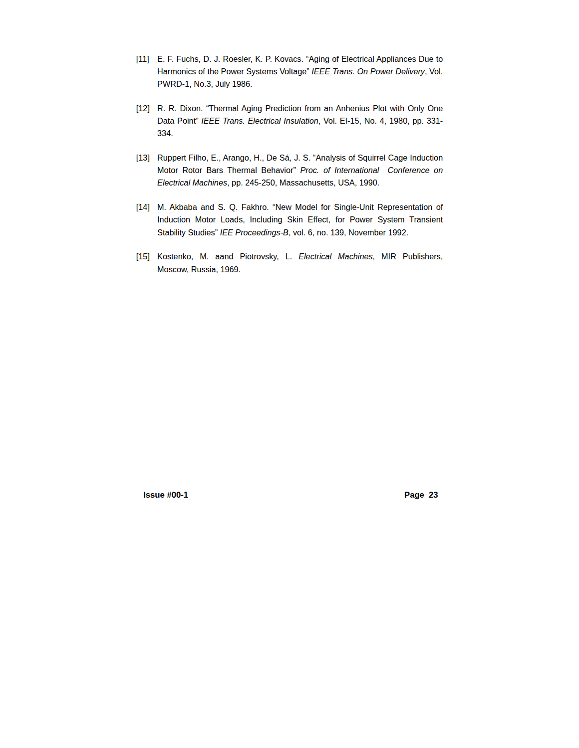[11]
E. F. Fuchs, D. J. Roesler, K. P. Kovacs. “Aging of Electrical Appliances Due to Harmonics of the Power Systems Voltage” IEEE Trans. On Power Delivery, Vol. PWRD-1, No.3, July 1986.
[12]
R. R. Dixon. “Thermal Aging Prediction from an Anhenius Plot with Only One Data Point” IEEE Trans. Electrical Insulation, Vol. EI-15, No. 4, 1980, pp. 331-334.
[13]
Ruppert Filho, E., Arango, H., De Sá, J. S. “Analysis of Squirrel Cage Induction Motor Rotor Bars Thermal Behavior” Proc. of International Conference on Electrical Machines, pp. 245-250, Massachusetts, USA, 1990.
[14]
M. Akbaba and S. Q. Fakhro. “New Model for Single-Unit Representation of Induction Motor Loads, Including Skin Effect, for Power System Transient Stability Studies” IEE Proceedings-B, vol. 6, no. 139, November 1992.
[15]
Kostenko, M. aand Piotrovsky, L. Electrical Machines, MIR Publishers, Moscow, Russia, 1969.
Issue #00-1
Page 23